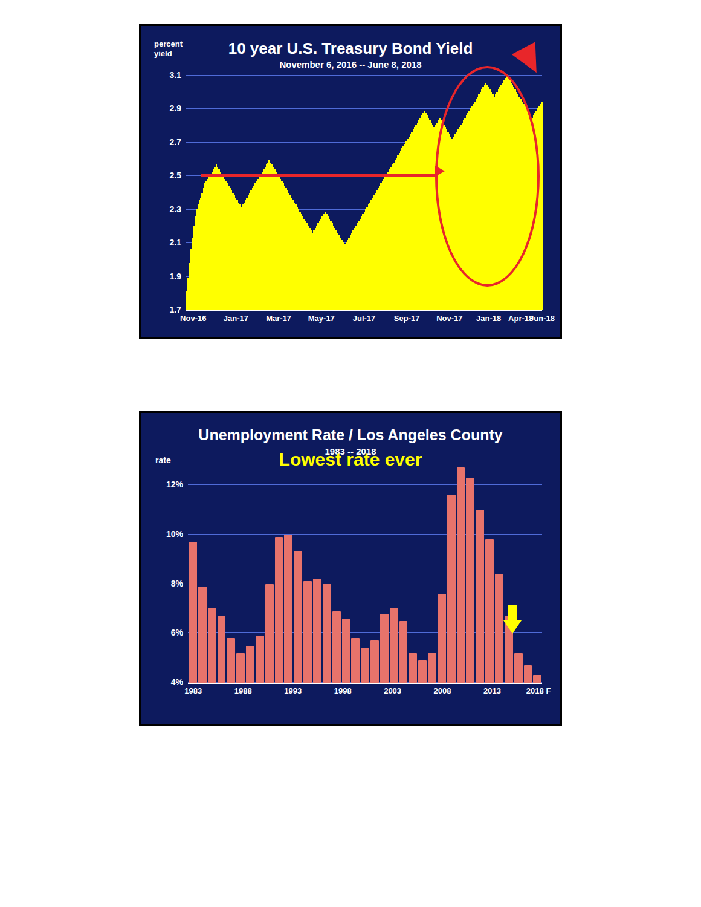percent
yield
10 year U.S. Treasury Bond Yield
November 6, 2016 -- June 8, 2018
1.7
1.9
2.1
2.3
2.5
2.7
2.9
3.1
Nov-16 Jan-17 Mar-17 May-17 Jul-17 Sep-17 Nov-17 Jan-18 Apr-18 Jun-18
rate
Unemployment Rate / Los Angeles County
1983 -- 2018
Lowest rate ever
4%
6%
8%
10%
12%
1983 1988 1993 1998 2003 2008 2013 2018 F